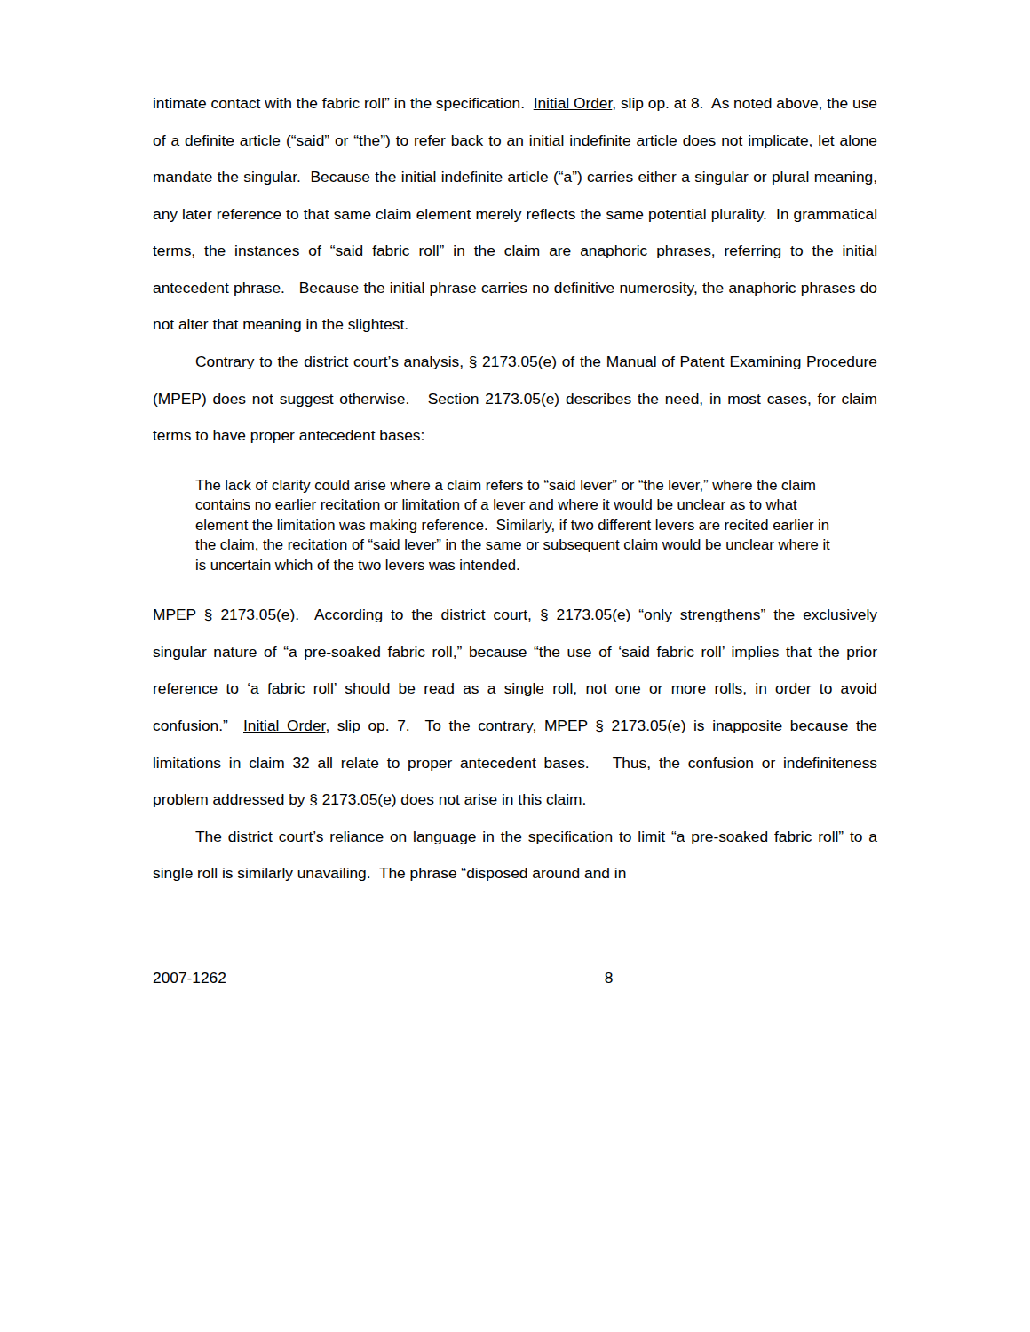intimate contact with the fabric roll” in the specification. Initial Order, slip op. at 8. As noted above, the use of a definite article (“said” or “the”) to refer back to an initial indefinite article does not implicate, let alone mandate the singular. Because the initial indefinite article (“a”) carries either a singular or plural meaning, any later reference to that same claim element merely reflects the same potential plurality. In grammatical terms, the instances of “said fabric roll” in the claim are anaphoric phrases, referring to the initial antecedent phrase. Because the initial phrase carries no definitive numerosity, the anaphoric phrases do not alter that meaning in the slightest.
Contrary to the district court’s analysis, § 2173.05(e) of the Manual of Patent Examining Procedure (MPEP) does not suggest otherwise. Section 2173.05(e) describes the need, in most cases, for claim terms to have proper antecedent bases:
The lack of clarity could arise where a claim refers to “said lever” or “the lever,” where the claim contains no earlier recitation or limitation of a lever and where it would be unclear as to what element the limitation was making reference. Similarly, if two different levers are recited earlier in the claim, the recitation of “said lever” in the same or subsequent claim would be unclear where it is uncertain which of the two levers was intended.
MPEP § 2173.05(e). According to the district court, § 2173.05(e) “only strengthens” the exclusively singular nature of “a pre-soaked fabric roll,” because “the use of ‘said fabric roll’ implies that the prior reference to ‘a fabric roll’ should be read as a single roll, not one or more rolls, in order to avoid confusion.” Initial Order, slip op. 7. To the contrary, MPEP § 2173.05(e) is inapposite because the limitations in claim 32 all relate to proper antecedent bases. Thus, the confusion or indefiniteness problem addressed by § 2173.05(e) does not arise in this claim.
The district court’s reliance on language in the specification to limit “a pre-soaked fabric roll” to a single roll is similarly unavailing. The phrase “disposed around and in
2007-1262
8